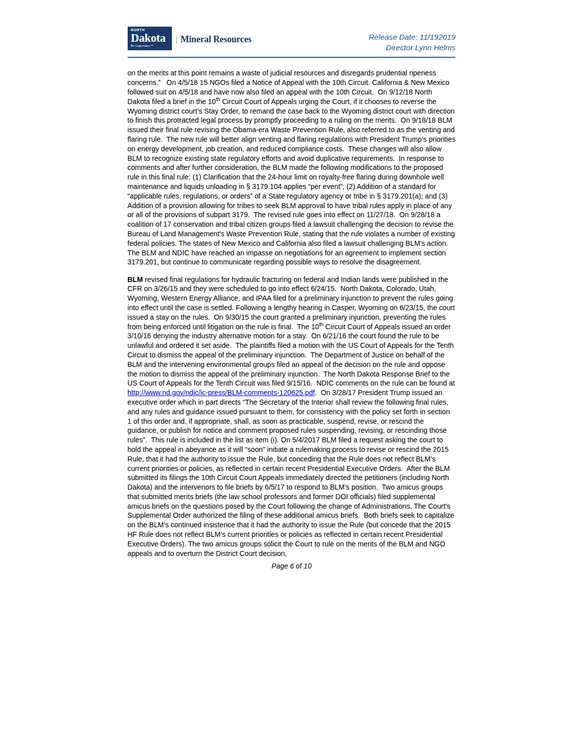NORTH Dakota Be Legendary.™
| Mineral Resources
Release Date: 11/192019
Director Lynn Helms
on the merits at this point remains a waste of judicial resources and disregards prudential ripeness concerns.” On 4/5/18 15 NGOs filed a Notice of Appeal with the 10th Circuit. California & New Mexico followed suit on 4/5/18 and have now also filed an appeal with the 10th Circuit. On 9/12/18 North Dakota filed a brief in the 10th Circuit Court of Appeals urging the Court, if it chooses to reverse the Wyoming district court’s Stay Order, to remand the case back to the Wyoming district court with direction to finish this protracted legal process by promptly proceeding to a ruling on the merits. On 9/18/18 BLM issued their final rule revising the Obama-era Waste Prevention Rule, also referred to as the venting and flaring rule. The new rule will better align venting and flaring regulations with President Trump’s priorities on energy development, job creation, and reduced compliance costs. These changes will also allow BLM to recognize existing state regulatory efforts and avoid duplicative requirements. In response to comments and after further consideration, the BLM made the following modifications to the proposed rule in this final rule: (1) Clarification that the 24-hour limit on royalty-free flaring during downhole well maintenance and liquids unloading in § 3179.104 applies “per event”; (2) Addition of a standard for “applicable rules, regulations, or orders” of a State regulatory agency or tribe in § 3179.201(a); and (3) Addition of a provision allowing for tribes to seek BLM approval to have tribal rules apply in place of any or all of the provisions of subpart 3179. The revised rule goes into effect on 11/27/18. On 9/28/18 a coalition of 17 conservation and tribal citizen groups filed a lawsuit challenging the decision to revise the Bureau of Land Management's Waste Prevention Rule, stating that the rule violates a number of existing federal policies. The states of New Mexico and California also filed a lawsuit challenging BLM's action. The BLM and NDIC have reached an impasse on negotiations for an agreement to implement section 3179.201, but continue to communicate regarding possible ways to resolve the disagreement.
BLM revised final regulations for hydraulic fracturing on federal and Indian lands were published in the CFR on 3/26/15 and they were scheduled to go into effect 6/24/15. North Dakota, Colorado, Utah, Wyoming, Western Energy Alliance, and IPAA filed for a preliminary injunction to prevent the rules going into effect until the case is settled. Following a lengthy hearing in Casper, Wyoming on 6/23/15, the court issued a stay on the rules. On 9/30/15 the court granted a preliminary injunction, preventing the rules from being enforced until litigation on the rule is final. The 10th Circuit Court of Appeals issued an order 3/10/16 denying the industry alternative motion for a stay. On 6/21/16 the court found the rule to be unlawful and ordered it set aside. The plaintiffs filed a motion with the US Court of Appeals for the Tenth Circuit to dismiss the appeal of the preliminary injunction. The Department of Justice on behalf of the BLM and the intervening environmental groups filed an appeal of the decision on the rule and oppose the motion to dismiss the appeal of the preliminary injunction. The North Dakota Response Brief to the US Court of Appeals for the Tenth Circuit was filed 9/15/16. NDIC comments on the rule can be found at http://www.nd.gov/ndic/ic-press/BLM-comments-120625.pdf. On 3/28/17 President Trump issued an executive order which in part directs “The Secretary of the Interior shall review the following final rules, and any rules and guidance issued pursuant to them, for consistency with the policy set forth in section 1 of this order and, if appropriate, shall, as soon as practicable, suspend, revise, or rescind the guidance, or publish for notice and comment proposed rules suspending, revising, or rescinding those rules”. This rule is included in the list as item (i). On 5/4/2017 BLM filed a request asking the court to hold the appeal in abeyance as it will “soon” initiate a rulemaking process to revise or rescind the 2015 Rule, that it had the authority to issue the Rule, but conceding that the Rule does not reflect BLM’s current priorities or policies, as reflected in certain recent Presidential Executive Orders. After the BLM submitted its filings the 10th Circuit Court Appeals immediately directed the petitioners (including North Dakota) and the intervenors to file briefs by 6/5/17 to respond to BLM’s position. Two amicus groups that submitted merits briefs (the law school professors and former DOI officials) filed supplemental amicus briefs on the questions posed by the Court following the change of Administrations. The Court’s Supplemental Order authorized the filing of these additional amicus briefs. Both briefs seek to capitalize on the BLM’s continued insistence that it had the authority to issue the Rule (but concede that the 2015 HF Rule does not reflect BLM’s current priorities or policies as reflected in certain recent Presidential Executive Orders). The two amicus groups solicit the Court to rule on the merits of the BLM and NGO appeals and to overturn the District Court decision,
Page 6 of 10